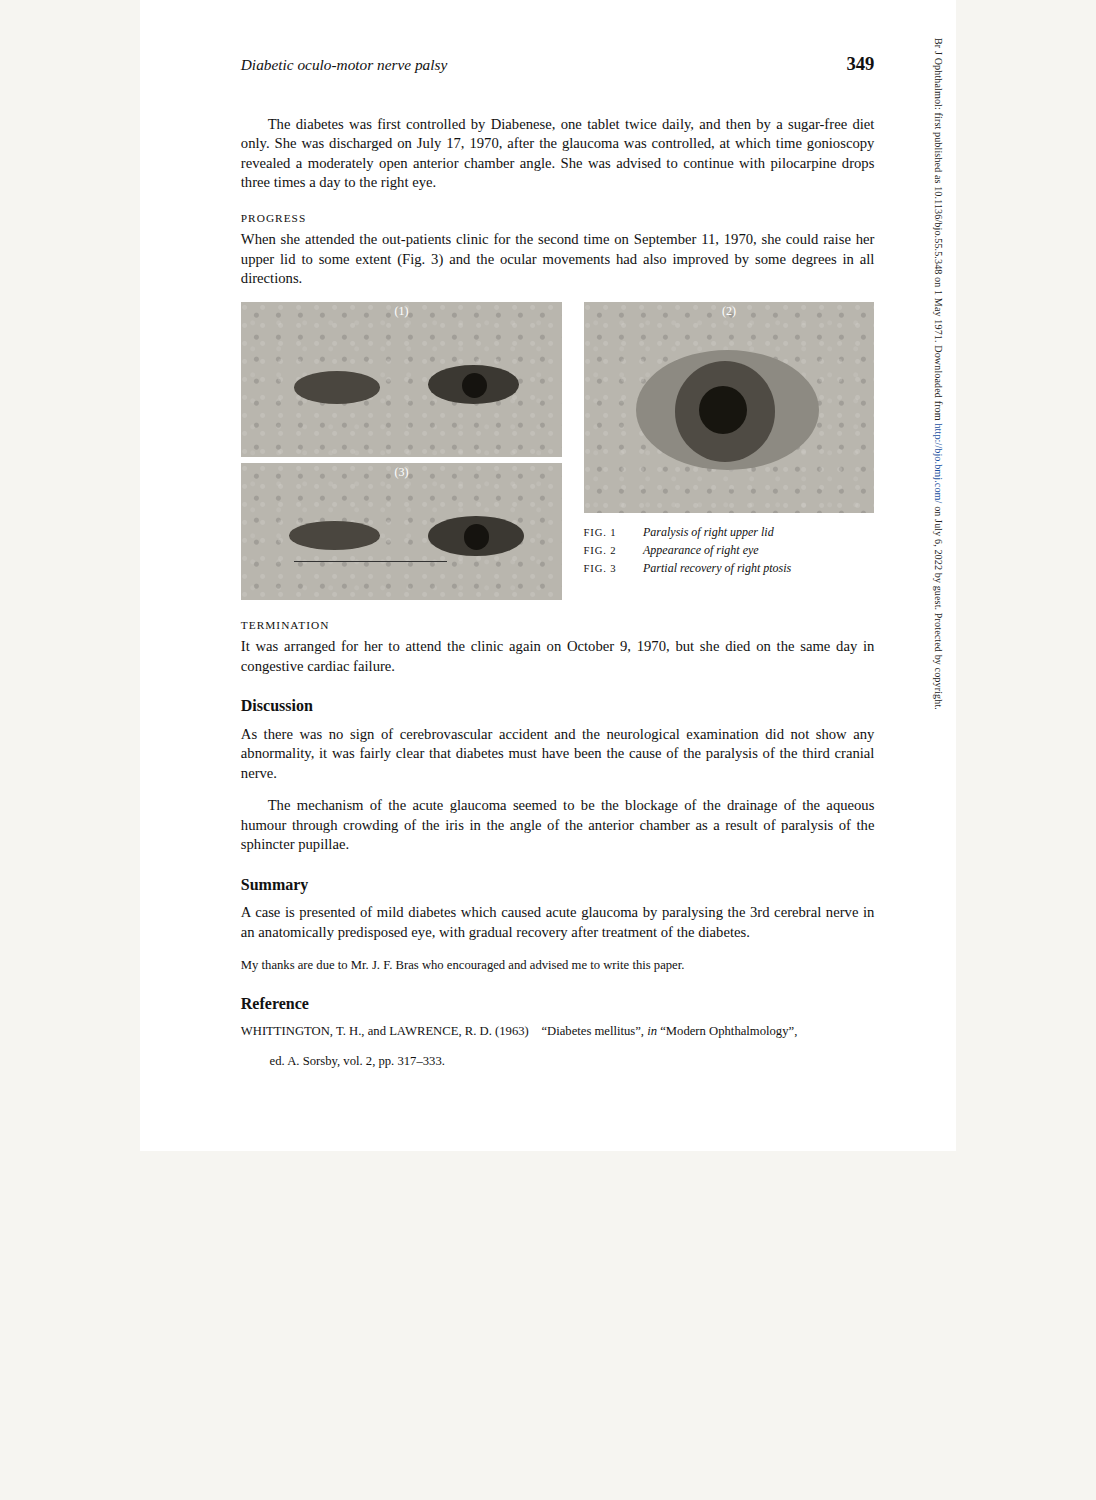Br J Ophthalmol: first published as 10.1136/bjo.55.5.348 on 1 May 1971. Downloaded from http://bjo.bmj.com/ on July 6, 2022 by guest. Protected by copyright.
Diabetic oculo-motor nerve palsy
349
The diabetes was first controlled by Diabenese, one tablet twice daily, and then by a sugar-free diet only. She was discharged on July 17, 1970, after the glaucoma was controlled, at which time gonioscopy revealed a moderately open anterior chamber angle. She was advised to continue with pilocarpine drops three times a day to the right eye.
Progress
When she attended the out-patients clinic for the second time on September 11, 1970, she could raise her upper lid to some extent (Fig. 3) and the ocular movements had also improved by some degrees in all directions.
(1)
(3)
(2)
FIG. 1 Paralysis of right upper lid
FIG. 2 Appearance of right eye
FIG. 3 Partial recovery of right ptosis
Termination
It was arranged for her to attend the clinic again on October 9, 1970, but she died on the same day in congestive cardiac failure.
Discussion
As there was no sign of cerebrovascular accident and the neurological examination did not show any abnormality, it was fairly clear that diabetes must have been the cause of the paralysis of the third cranial nerve.
The mechanism of the acute glaucoma seemed to be the blockage of the drainage of the aqueous humour through crowding of the iris in the angle of the anterior chamber as a result of paralysis of the sphincter pupillae.
Summary
A case is presented of mild diabetes which caused acute glaucoma by paralysing the 3rd cerebral nerve in an anatomically predisposed eye, with gradual recovery after treatment of the diabetes.
My thanks are due to Mr. J. F. Bras who encouraged and advised me to write this paper.
Reference
WHITTINGTON, T. H., and LAWRENCE, R. D. (1963) “Diabetes mellitus”, in “Modern Ophthalmology”,
ed. A. Sorsby, vol. 2, pp. 317–333.